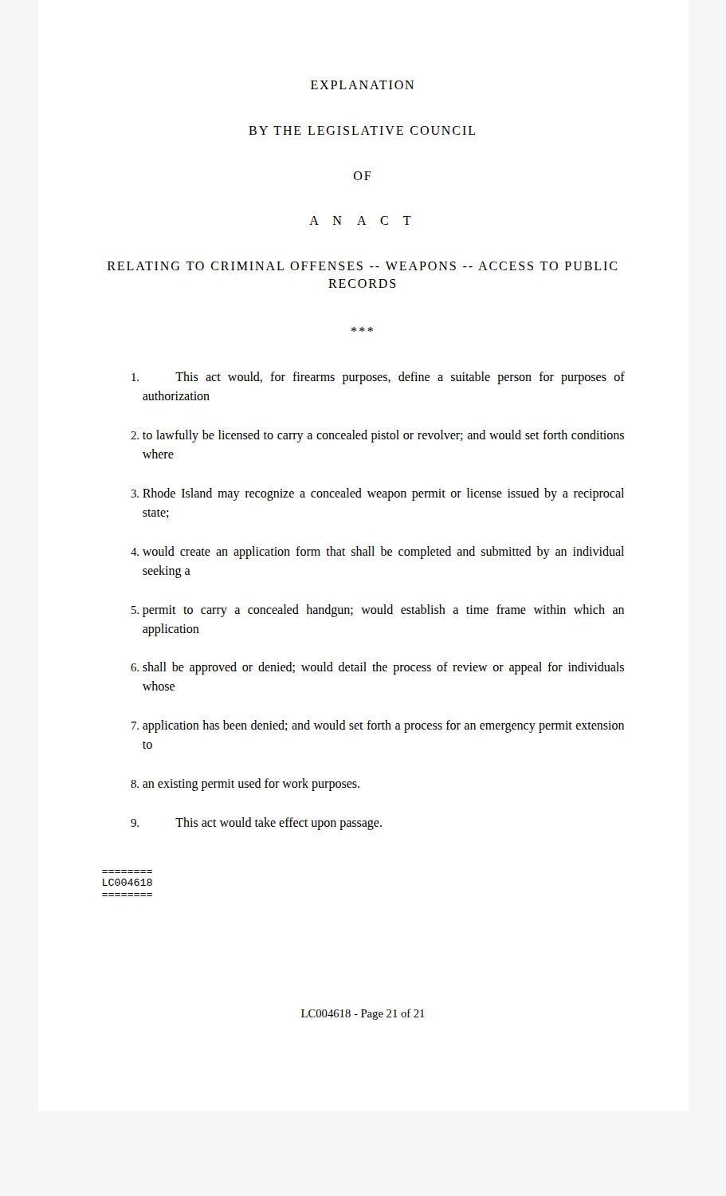EXPLANATION
BY THE LEGISLATIVE COUNCIL
OF
A N A C T
RELATING TO CRIMINAL OFFENSES -- WEAPONS -- ACCESS TO PUBLIC RECORDS
***
This act would, for firearms purposes, define a suitable person for purposes of authorization
to lawfully be licensed to carry a concealed pistol or revolver; and would set forth conditions where
Rhode Island may recognize a concealed weapon permit or license issued by a reciprocal state;
would create an application form that shall be completed and submitted by an individual seeking a
permit to carry a concealed handgun; would establish a time frame within which an application
shall be approved or denied; would detail the process of review or appeal for individuals whose
application has been denied; and would set forth a process for an emergency permit extension to
an existing permit used for work purposes.
This act would take effect upon passage.
========
LC004618
========
LC004618 - Page 21 of 21